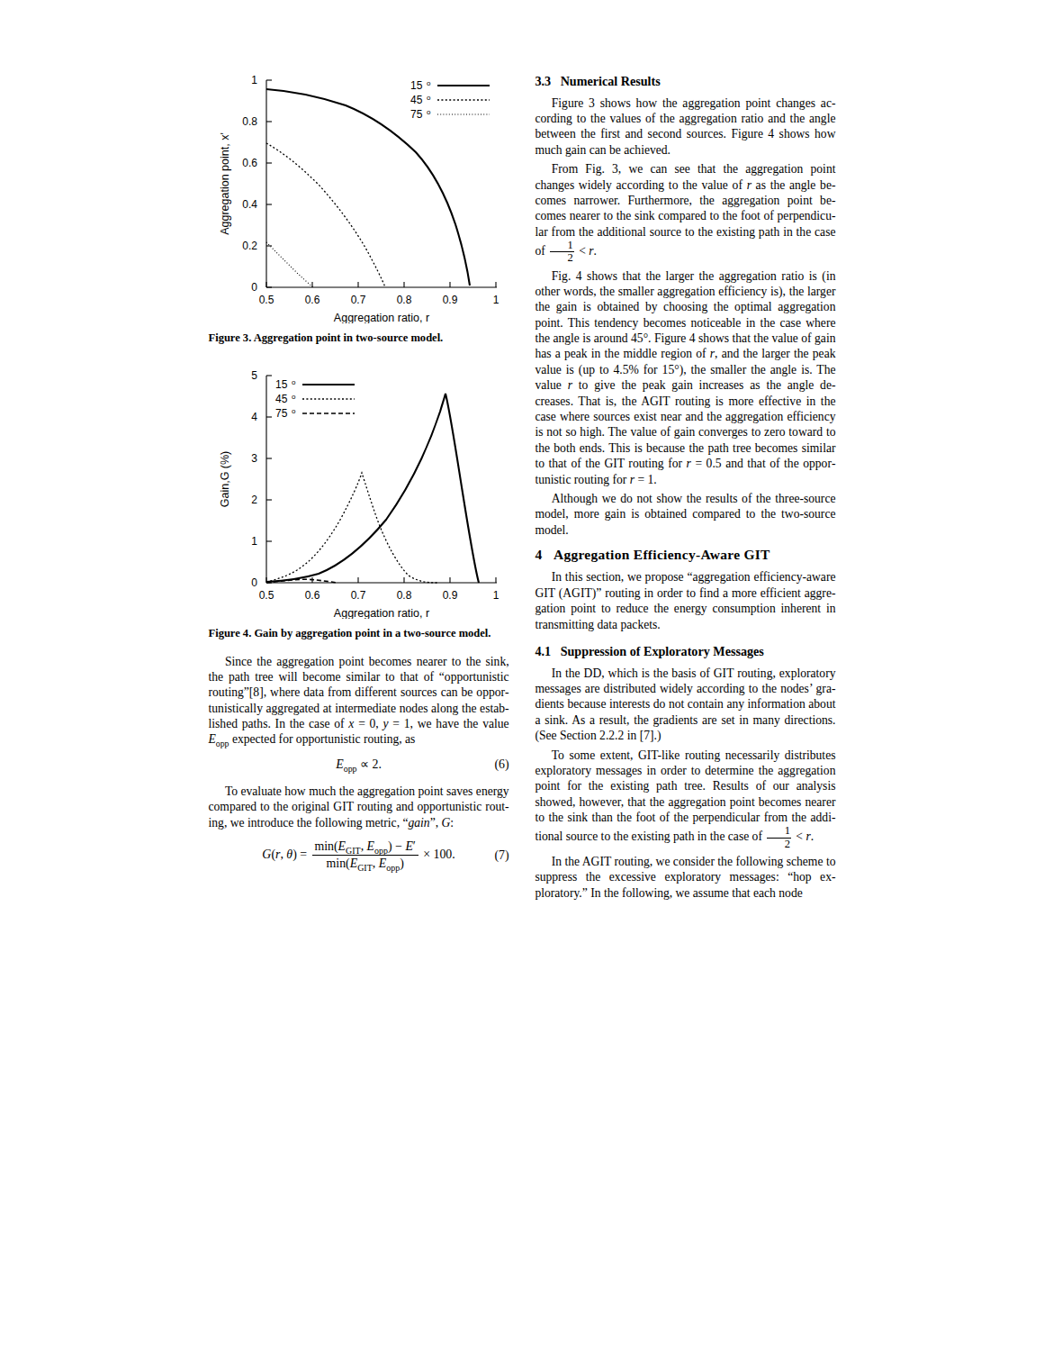0 0.2 0.4 0.6 0.8 1 0.5 0.6 0.7 0.8 0.9 1 Aggregation point, x' Aggregation ratio, r 15 o 45 o 75 o
Figure 3. Aggregation point in two-source model.
0 1 2 3 4 5 0.5 0.6 0.7 0.8 0.9 1 Gain,G (%) Aggregation ratio, r 15 o 45 o 75 o
Figure 4. Gain by aggregation point in a two-source model.
Since the aggregation point becomes nearer to the sink, the path tree will become similar to that of “opportunistic routing”[8], where data from different sources can be opportunistically aggregated at intermediate nodes along the established paths. In the case of x = 0, y = 1, we have the value Eopp expected for opportunistic routing, as
Eopp ∝ 2. (6)
To evaluate how much the aggregation point saves energy compared to the original GIT routing and opportunistic routing, we introduce the following metric, “gain”, G:
G(r, θ) = min(EGIT, Eopp) − E′ min(EGIT, Eopp) × 100. (7)
3.3 Numerical Results
Figure 3 shows how the aggregation point changes according to the values of the aggregation ratio and the angle between the first and second sources. Figure 4 shows how much gain can be achieved.
From Fig. 3, we can see that the aggregation point changes widely according to the value of r as the angle becomes narrower. Furthermore, the aggregation point becomes nearer to the sink compared to the foot of perpendicular from the additional source to the existing path in the case of 12 < r.
Fig. 4 shows that the larger the aggregation ratio is (in other words, the smaller aggregation efficiency is), the larger the gain is obtained by choosing the optimal aggregation point. This tendency becomes noticeable in the case where the angle is around 45°. Figure 4 shows that the value of gain has a peak in the middle region of r, and the larger the peak value is (up to 4.5% for 15°), the smaller the angle is. The value r to give the peak gain increases as the angle decreases. That is, the AGIT routing is more effective in the case where sources exist near and the aggregation efficiency is not so high. The value of gain converges to zero toward to the both ends. This is because the path tree becomes similar to that of the GIT routing for r = 0.5 and that of the opportunistic routing for r = 1.
Although we do not show the results of the three-source model, more gain is obtained compared to the two-source model.
4 Aggregation Efficiency-Aware GIT
In this section, we propose “aggregation efficiency-aware GIT (AGIT)” routing in order to find a more efficient aggregation point to reduce the energy consumption inherent in transmitting data packets.
4.1 Suppression of Exploratory Messages
In the DD, which is the basis of GIT routing, exploratory messages are distributed widely according to the nodes’ gradients because interests do not contain any information about a sink. As a result, the gradients are set in many directions. (See Section 2.2.2 in [7].)
To some extent, GIT-like routing necessarily distributes exploratory messages in order to determine the aggregation point for the existing path tree. Results of our analysis showed, however, that the aggregation point becomes nearer to the sink than the foot of the perpendicular from the additional source to the existing path in the case of 12 < r.
In the AGIT routing, we consider the following scheme to suppress the excessive exploratory messages: “hop exploratory.” In the following, we assume that each node